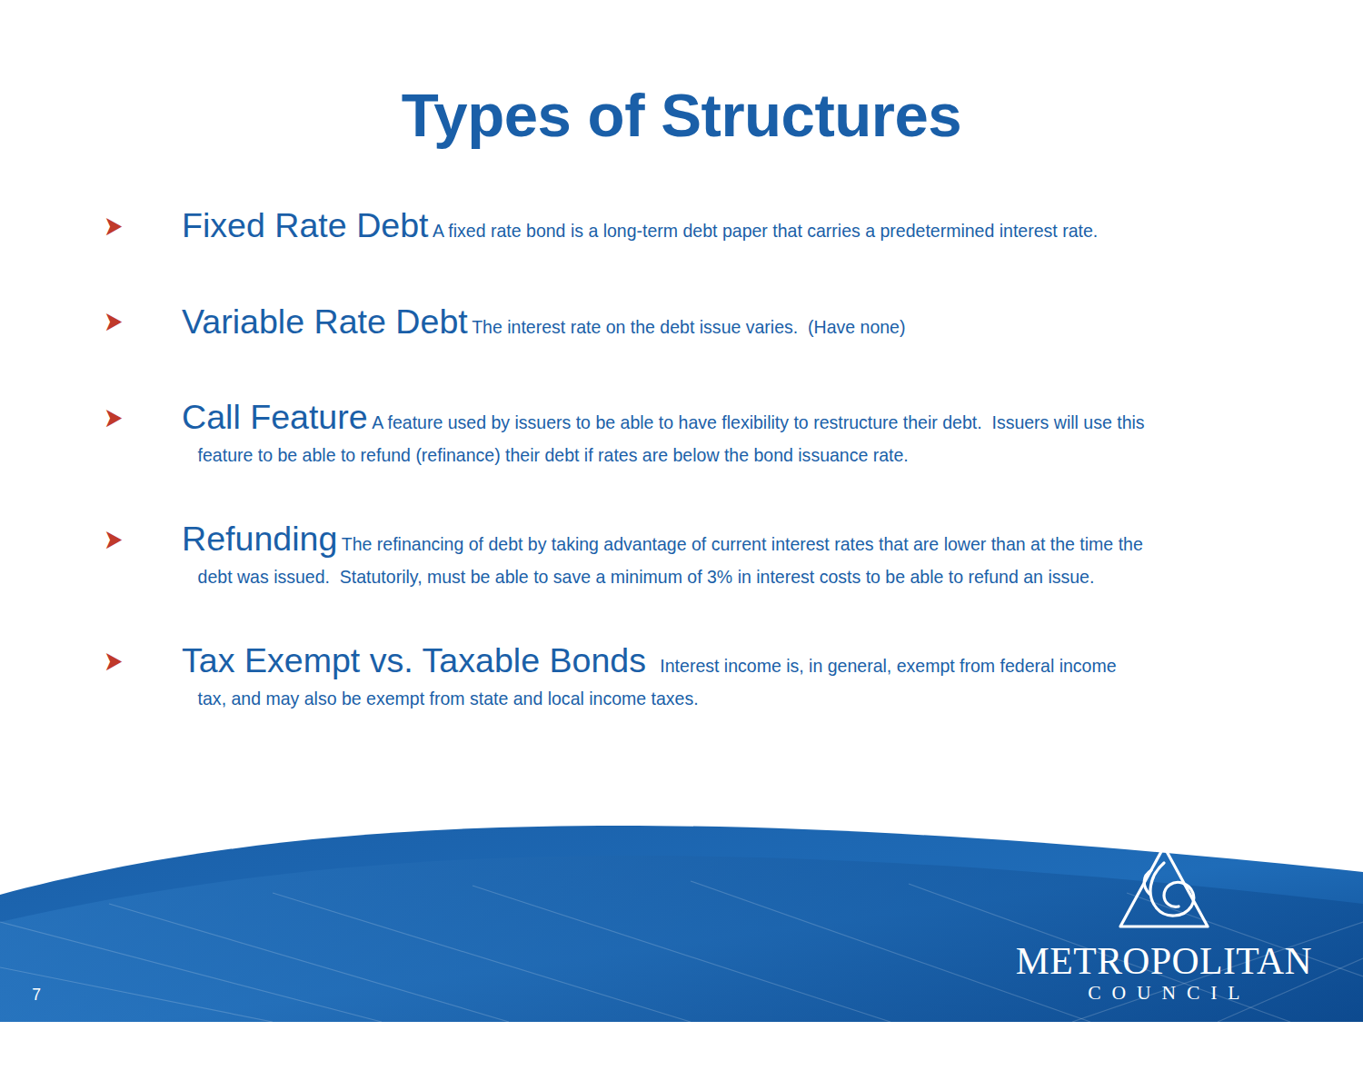Types of Structures
Fixed Rate Debt A fixed rate bond is a long-term debt paper that carries a predetermined interest rate.
Variable Rate Debt The interest rate on the debt issue varies. (Have none)
Call Feature A feature used by issuers to be able to have flexibility to restructure their debt. Issuers will use this feature to be able to refund (refinance) their debt if rates are below the bond issuance rate.
Refunding The refinancing of debt by taking advantage of current interest rates that are lower than at the time the debt was issued. Statutorily, must be able to save a minimum of 3% in interest costs to be able to refund an issue.
Tax Exempt vs. Taxable Bonds Interest income is, in general, exempt from federal income tax, and may also be exempt from state and local income taxes.
7
METROPOLITAN
COUNCIL